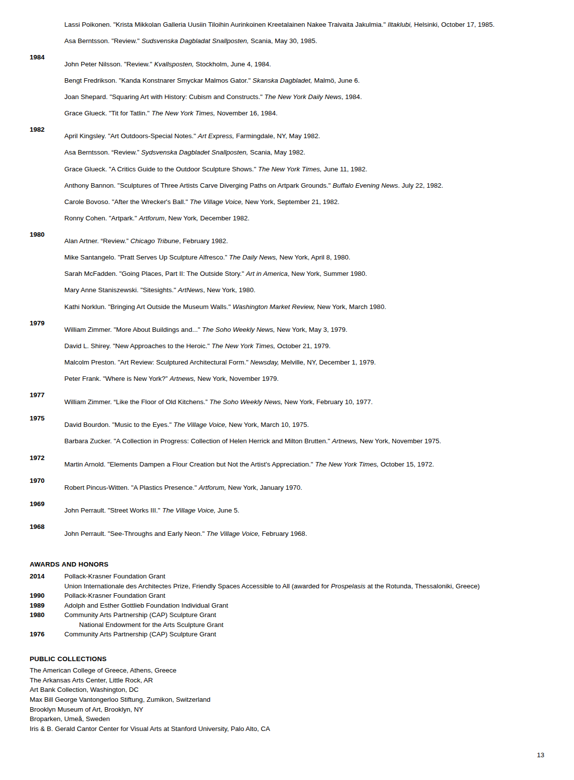Lassi Poikonen. "Krista Mikkolan Galleria Uusiin Tiloihin Aurinkoinen Kreetalainen Nakee Traivaita Jakulmia." Iltaklubi, Helsinki, October 17, 1985.
Asa Berntsson. "Review." Sudsvenska Dagbladat Snallposten, Scania, May 30, 1985.
1984
John Peter Nilsson. "Review." Kvallsposten, Stockholm, June 4, 1984.
Bengt Fredrikson. "Kanda Konstnarer Smyckar Malmos Gator." Skanska Dagbladet, Malmö, June 6.
Joan Shepard. "Squaring Art with History: Cubism and Constructs." The New York Daily News, 1984.
Grace Glueck. "Tit for Tatlin." The New York Times, November 16, 1984.
1982
April Kingsley. "Art Outdoors-Special Notes." Art Express, Farmingdale, NY, May 1982.
Asa Berntsson. “Review.” Sydsvenska Dagbladet Snallposten, Scania, May 1982.
Grace Glueck. "A Critics Guide to the Outdoor Sculpture Shows." The New York Times, June 11, 1982.
Anthony Bannon. "Sculptures of Three Artists Carve Diverging Paths on Artpark Grounds." Buffalo Evening News. July 22, 1982.
Carole Bovoso. "After the Wrecker's Ball." The Village Voice, New York, September 21, 1982.
Ronny Cohen. "Artpark." Artforum, New York, December 1982.
1980
Alan Artner. “Review.” Chicago Tribune, February 1982.
Mike Santangelo. "Pratt Serves Up Sculpture Alfresco.” The Daily News, New York, April 8, 1980.
Sarah McFadden. "Going Places, Part II: The Outside Story." Art in America, New York, Summer 1980.
Mary Anne Staniszewski. "Sitesights." ArtNews, New York, 1980.
Kathi Norklun. "Bringing Art Outside the Museum Walls." Washington Market Review, New York, March 1980.
1979
William Zimmer. "More About Buildings and..." The Soho Weekly News, New York, May 3, 1979.
David L. Shirey. "New Approaches to the Heroic." The New York Times, October 21, 1979.
Malcolm Preston. "Art Review: Sculptured Architectural Form." Newsday, Melville, NY, December 1, 1979.
Peter Frank. "Where is New York?” Artnews, New York, November 1979.
1977
William Zimmer. “Like the Floor of Old Kitchens.” The Soho Weekly News, New York, February 10, 1977.
1975
David Bourdon. "Music to the Eyes." The Village Voice, New York, March 10, 1975.
Barbara Zucker. "A Collection in Progress: Collection of Helen Herrick and Milton Brutten." Artnews, New York, November 1975.
1972
Martin Arnold. "Elements Dampen a Flour Creation but Not the Artist's Appreciation." The New York Times, October 15, 1972.
1970
Robert Pincus-Witten. "A Plastics Presence." Artforum, New York, January 1970.
1969
John Perrault. "Street Works III." The Village Voice, June 5.
1968
John Perrault. "See-Throughs and Early Neon." The Village Voice, February 1968.
AWARDS AND HONORS
2014
Pollack-Krasner Foundation Grant
Union Internationale des Architectes Prize, Friendly Spaces Accessible to All (awarded for Prospelasis at the Rotunda, Thessaloniki, Greece)
1990
Pollack-Krasner Foundation Grant
1989
Adolph and Esther Gottlieb Foundation Individual Grant
1980
Community Arts Partnership (CAP) Sculpture Grant
National Endowment for the Arts Sculpture Grant
1976
Community Arts Partnership (CAP) Sculpture Grant
PUBLIC COLLECTIONS
The American College of Greece, Athens, Greece
The Arkansas Arts Center, Little Rock, AR
Art Bank Collection, Washington, DC
Max Bill George Vantongerloo Stiftung, Zumikon, Switzerland
Brooklyn Museum of Art, Brooklyn, NY
Broparken, Umeå, Sweden
Iris & B. Gerald Cantor Center for Visual Arts at Stanford University, Palo Alto, CA
13